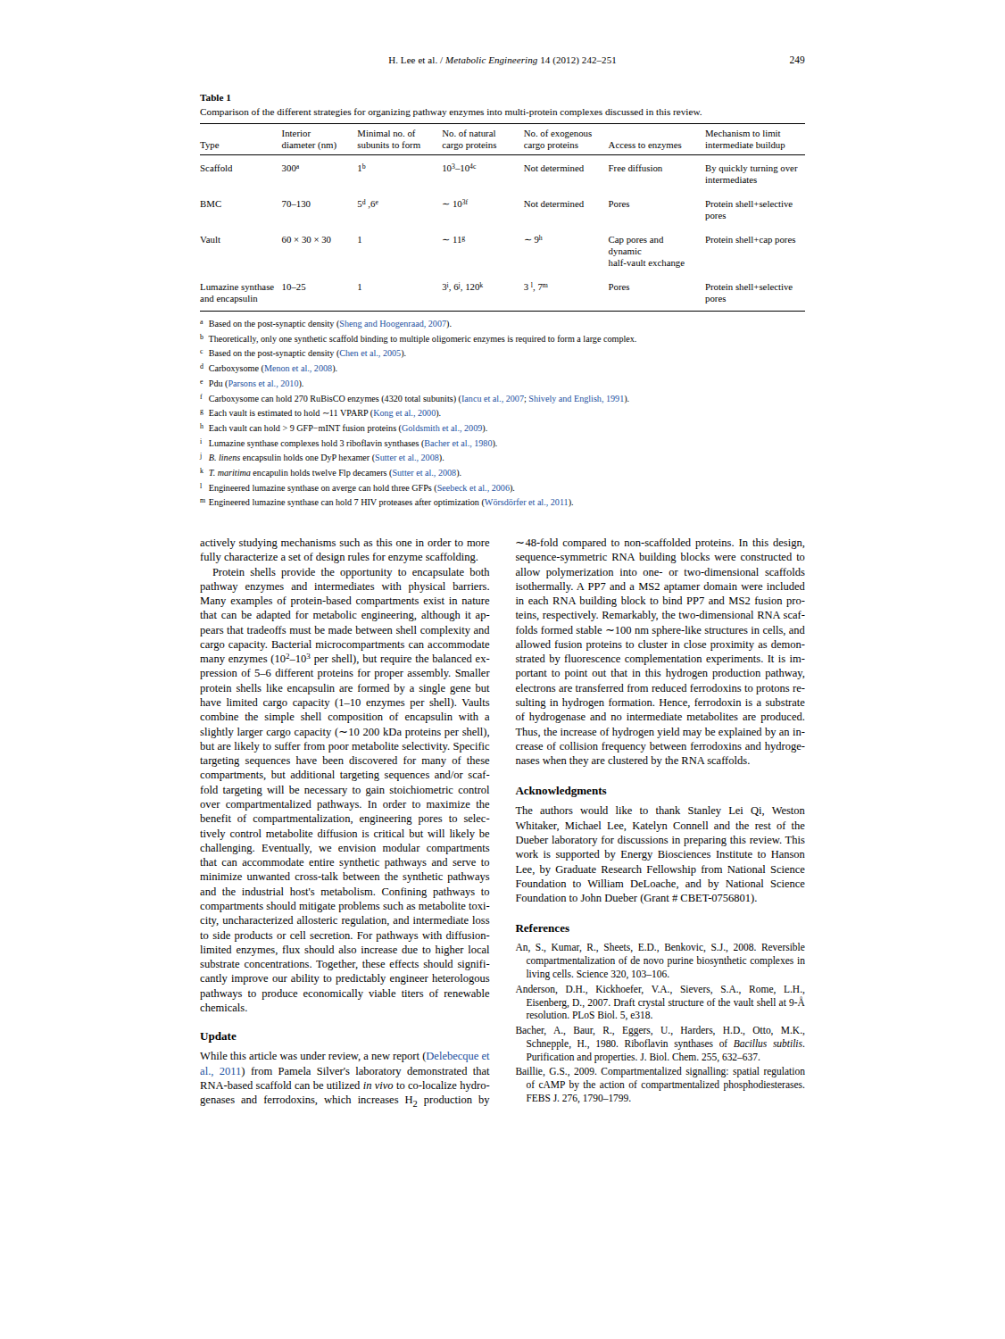H. Lee et al. / Metabolic Engineering 14 (2012) 242–251
249
Table 1
Comparison of the different strategies for organizing pathway enzymes into multi-protein complexes discussed in this review.
| Type | Interior diameter (nm) | Minimal no. of subunits to form | No. of natural cargo proteins | No. of exogenous cargo proteins | Access to enzymes | Mechanism to limit intermediate buildup |
| --- | --- | --- | --- | --- | --- | --- |
| Scaffold | 300 a | 1 b | 10 3 –10 4c | Not determined | Free diffusion | By quickly turning over intermediates |
| BMC | 70–130 | 5 d ,6 e | ∼ 10 3f | Not determined | Pores | Protein shell+selective pores |
| Vault | 60 × 30 × 30 | 1 | ∼ 11 g | ∼ 9 h | Cap pores and dynamic half-vault exchange | Protein shell+cap pores |
| Lumazine synthase and encapsulin | 10–25 | 1 | 3 i , 6 j , 120 k | 3 l , 7 m | Pores | Protein shell+selective pores |
a Based on the post-synaptic density (Sheng and Hoogenraad, 2007).
b Theoretically, only one synthetic scaffold binding to multiple oligomeric enzymes is required to form a large complex.
c Based on the post-synaptic density (Chen et al., 2005).
d Carboxysome (Menon et al., 2008).
e Pdu (Parsons et al., 2010).
f Carboxysome can hold 270 RuBisCO enzymes (4320 total subunits) (Iancu et al., 2007; Shively and English, 1991).
g Each vault is estimated to hold ∼11 VPARP (Kong et al., 2000).
h Each vault can hold > 9 GFP−mINT fusion proteins (Goldsmith et al., 2009).
i Lumazine synthase complexes hold 3 riboflavin synthases (Bacher et al., 1980).
j B. linens encapsulin holds one DyP hexamer (Sutter et al., 2008).
k T. maritima encapulin holds twelve Flp decamers (Sutter et al., 2008).
l Engineered lumazine synthase on averge can hold three GFPs (Seebeck et al., 2006).
m Engineered lumazine synthase can hold 7 HIV proteases after optimization (Wörsdörfer et al., 2011).
actively studying mechanisms such as this one in order to more fully characterize a set of design rules for enzyme scaffolding.
Protein shells provide the opportunity to encapsulate both pathway enzymes and intermediates with physical barriers. Many examples of protein-based compartments exist in nature that can be adapted for metabolic engineering, although it appears that tradeoffs must be made between shell complexity and cargo capacity. Bacterial microcompartments can accommodate many enzymes (102–103 per shell), but require the balanced expression of 5–6 different proteins for proper assembly. Smaller protein shells like encapsulin are formed by a single gene but have limited cargo capacity (1–10 enzymes per shell). Vaults combine the simple shell composition of encapsulin with a slightly larger cargo capacity (∼10 200 kDa proteins per shell), but are likely to suffer from poor metabolite selectivity. Specific targeting sequences have been discovered for many of these compartments, but additional targeting sequences and/or scaffold targeting will be necessary to gain stoichiometric control over compartmentalized pathways. In order to maximize the benefit of compartmentalization, engineering pores to selectively control metabolite diffusion is critical but will likely be challenging. Eventually, we envision modular compartments that can accommodate entire synthetic pathways and serve to minimize unwanted cross-talk between the synthetic pathways and the industrial host's metabolism. Confining pathways to compartments should mitigate problems such as metabolite toxicity, uncharacterized allosteric regulation, and intermediate loss to side products or cell secretion. For pathways with diffusion-limited enzymes, flux should also increase due to higher local substrate concentrations. Together, these effects should significantly improve our ability to predictably engineer heterologous pathways to produce economically viable titers of renewable chemicals.
Update
While this article was under review, a new report (Delebecque et al., 2011) from Pamela Silver's laboratory demonstrated that RNA-based scaffold can be utilized in vivo to co-localize hydrogenases and ferrodoxins, which increases H2 production by ∼48-fold compared to non-scaffolded proteins. In this design, sequence-symmetric RNA building blocks were constructed to allow polymerization into one- or two-dimensional scaffolds isothermally. A PP7 and a MS2 aptamer domain were included in each RNA building block to bind PP7 and MS2 fusion proteins, respectively. Remarkably, the two-dimensional RNA scaffolds formed stable ∼100 nm sphere-like structures in cells, and allowed fusion proteins to cluster in close proximity as demonstrated by fluorescence complementation experiments. It is important to point out that in this hydrogen production pathway, electrons are transferred from reduced ferrodoxins to protons resulting in hydrogen formation. Hence, ferrodoxin is a substrate of hydrogenase and no intermediate metabolites are produced. Thus, the increase of hydrogen yield may be explained by an increase of collision frequency between ferrodoxins and hydrogenases when they are clustered by the RNA scaffolds.
Acknowledgments
The authors would like to thank Stanley Lei Qi, Weston Whitaker, Michael Lee, Katelyn Connell and the rest of the Dueber laboratory for discussions in preparing this review. This work is supported by Energy Biosciences Institute to Hanson Lee, by Graduate Research Fellowship from National Science Foundation to William DeLoache, and by National Science Foundation to John Dueber (Grant # CBET-0756801).
References
An, S., Kumar, R., Sheets, E.D., Benkovic, S.J., 2008. Reversible compartmentalization of de novo purine biosynthetic complexes in living cells. Science 320, 103–106.
Anderson, D.H., Kickhoefer, V.A., Sievers, S.A., Rome, L.H., Eisenberg, D., 2007. Draft crystal structure of the vault shell at 9-Å resolution. PLoS Biol. 5, e318.
Bacher, A., Baur, R., Eggers, U., Harders, H.D., Otto, M.K., Schnepple, H., 1980. Riboflavin synthases of Bacillus subtilis. Purification and properties. J. Biol. Chem. 255, 632–637.
Baillie, G.S., 2009. Compartmentalized signalling: spatial regulation of cAMP by the action of compartmentalized phosphodiesterases. FEBS J. 276, 1790–1799.